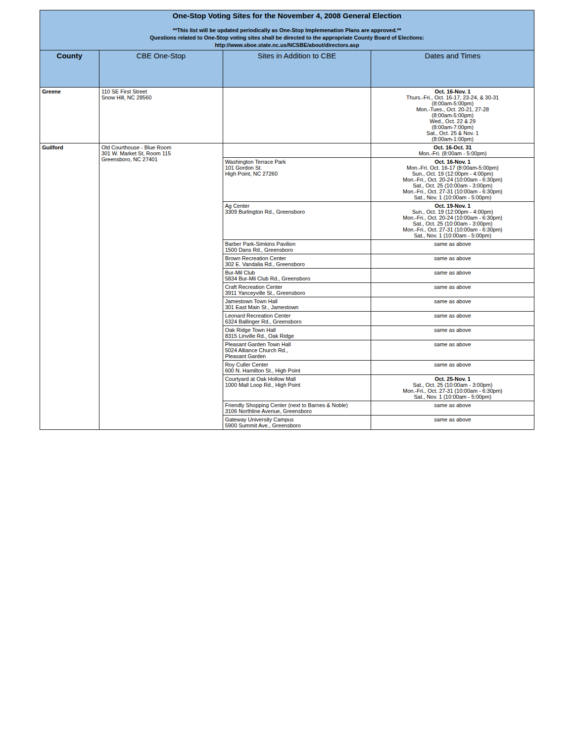| One-Stop Voting Sites for the November 4, 2008 General Election **This list will be updated periodically as One-Stop Implemenation Plans are approved.** Questions related to One-Stop voting sites shall be directed to the appropriate County Board of Elections: http://www.sboe.state.nc.us/NCSBE/about/directors.asp |
| County | CBE One-Stop | Sites in Addition to CBE | Dates and Times |
| Greene | 110 SE First Street Snow Hill, NC 28560 | | Oct. 16-Nov. 1 Thurs.-Fri., Oct. 16-17, 23-24, & 30-31 (8:00am-5:00pm) Mon.-Tues., Oct. 20-21, 27-28 (8:00am-5:00pm) Wed., Oct. 22 & 29 (8:00am-7:00pm) Sat., Oct. 25 & Nov. 1 (8:00am-1:00pm) |
| Guilford | Old Courthouse - Blue Room 301 W. Market St, Room 115 Greensboro, NC 27401 | | Oct. 16-Oct. 31 Mon.-Fri. (8:00am - 5:00pm) |
| Washington Terrace Park 101 Gordon St. High Point, NC 27260 | Oct. 16-Nov. 1 Mon.-Fri. Oct. 16-17 (8:00am-5:00pm) Sun., Oct. 19 (12:00pm - 4:00pm) Mon.-Fri., Oct. 20-24 (10:00am - 6:30pm) Sat., Oct. 25 (10:00am - 3:00pm) Mon.-Fri., Oct. 27-31 (10:00am - 6:30pm) Sat., Nov. 1 (10:00am - 5:00pm) |
| Ag Center 3309 Burlington Rd., Greensboro | Oct. 19-Nov. 1 Sun., Oct. 19 (12:00pm - 4:00pm) Mon.-Fri., Oct. 20-24 (10:00am - 6:30pm) Sat., Oct. 25 (10:00am - 3:00pm) Mon.-Fri., Oct. 27-31 (10:00am - 6:30pm) Sat., Nov. 1 (10:00am - 5:00pm) |
| Barber Park-Simkins Pavilion 1500 Dans Rd., Greensboro | same as above |
| Brown Recreation Center 302 E. Vandalia Rd., Greensboro | same as above |
| Bur-Mil Club 5834 Bur-Mil Club Rd., Greensboro | same as above |
| Craft Recreation Center 3911 Yanceyville St., Greensboro | same as above |
| Jamestown Town Hall 301 East Main St., Jamestown | same as above |
| Leonard Recreation Center 6324 Ballinger Rd., Greensboro | same as above |
| Oak Ridge Town Hall 8315 Linville Rd., Oak Ridge | same as above |
| Pleasant Garden Town Hall 5024 Alliance Church Rd., Pleasant Garden | same as above |
| Roy Culler Center 600 N. Hamilton St., High Point | same as above |
| Courtyard at Oak Hollow Mall 1000 Mall Loop Rd., High Point | Oct. 25-Nov. 1 Sat., Oct. 25 (10:00am - 3:00pm) Mon.-Fri., Oct. 27-31 (10:00am - 6:30pm) Sat., Nov. 1 (10:00am - 5:00pm) |
| Friendly Shopping Center (next to Barnes & Noble) 3106 Northline Avenue, Greensboro | same as above |
| Gateway University Campus 5900 Summit Ave., Greensboro | same as above |